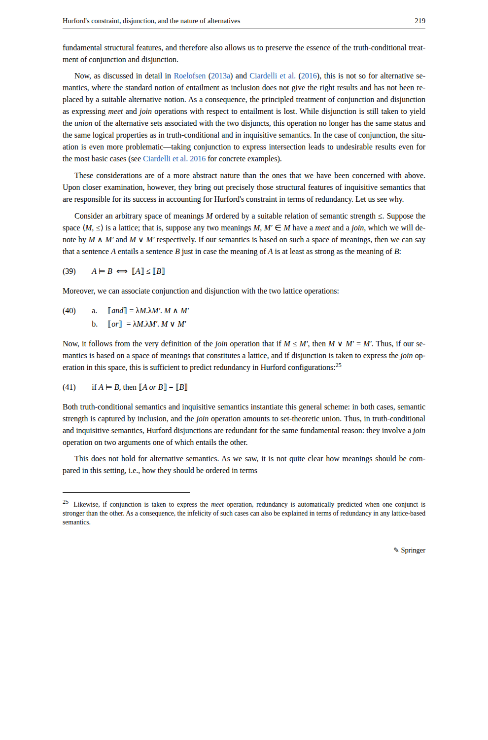Hurford's constraint, disjunction, and the nature of alternatives 219
fundamental structural features, and therefore also allows us to preserve the essence of the truth-conditional treatment of conjunction and disjunction.
Now, as discussed in detail in Roelofsen (2013a) and Ciardelli et al. (2016), this is not so for alternative semantics, where the standard notion of entailment as inclusion does not give the right results and has not been replaced by a suitable alternative notion. As a consequence, the principled treatment of conjunction and disjunction as expressing meet and join operations with respect to entailment is lost. While disjunction is still taken to yield the union of the alternative sets associated with the two disjuncts, this operation no longer has the same status and the same logical properties as in truth-conditional and in inquisitive semantics. In the case of conjunction, the situation is even more problematic—taking conjunction to express intersection leads to undesirable results even for the most basic cases (see Ciardelli et al. 2016 for concrete examples).
These considerations are of a more abstract nature than the ones that we have been concerned with above. Upon closer examination, however, they bring out precisely those structural features of inquisitive semantics that are responsible for its success in accounting for Hurford's constraint in terms of redundancy. Let us see why.
Consider an arbitrary space of meanings M ordered by a suitable relation of semantic strength ≤. Suppose the space ⟨M, ≤⟩ is a lattice; that is, suppose any two meanings M, M′ ∈ M have a meet and a join, which we will denote by M ∧ M′ and M ∨ M′ respectively. If our semantics is based on such a space of meanings, then we can say that a sentence A entails a sentence B just in case the meaning of A is at least as strong as the meaning of B:
(39)
A ⊨ B ⟺ ⟦A⟧ ≤ ⟦B⟧
Moreover, we can associate conjunction and disjunction with the two lattice operations:
(40)
a.
⟦and⟧ = λM.λM′. M ∧ M′
b.
⟦or⟧ = λM.λM′. M ∨ M′
Now, it follows from the very definition of the join operation that if M ≤ M′, then M ∨ M′ = M′. Thus, if our semantics is based on a space of meanings that constitutes a lattice, and if disjunction is taken to express the join operation in this space, this is sufficient to predict redundancy in Hurford configurations:25
(41)
if A ⊨ B, then ⟦A or B⟧ = ⟦B⟧
Both truth-conditional semantics and inquisitive semantics instantiate this general scheme: in both cases, semantic strength is captured by inclusion, and the join operation amounts to set-theoretic union. Thus, in truth-conditional and inquisitive semantics, Hurford disjunctions are redundant for the same fundamental reason: they involve a join operation on two arguments one of which entails the other.
This does not hold for alternative semantics. As we saw, it is not quite clear how meanings should be compared in this setting, i.e., how they should be ordered in terms
25 Likewise, if conjunction is taken to express the meet operation, redundancy is automatically predicted when one conjunct is stronger than the other. As a consequence, the infelicity of such cases can also be explained in terms of redundancy in any lattice-based semantics.
✎ Springer